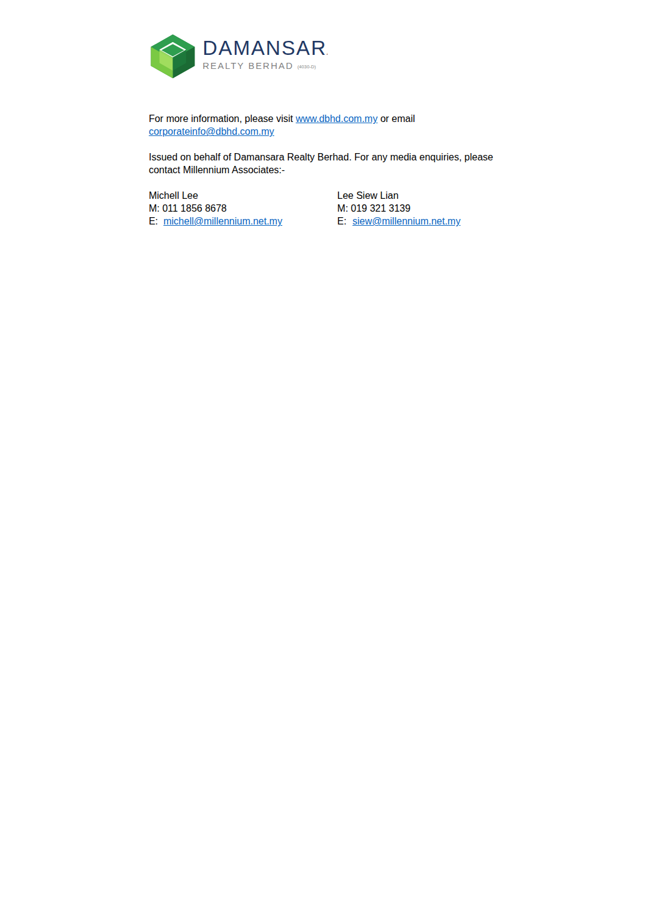DAMANSARA
REALTY BERHAD (4030-D)
For more information, please visit www.dbhd.com.my or email corporateinfo@dbhd.com.my
Issued on behalf of Damansara Realty Berhad. For any media enquiries, please contact Millennium Associates:-
| Michell Lee | Lee Siew Lian |
| M: 011 1856 8678 | M: 019 321 3139 |
| E: michell@millennium.net.my | E: | siew@millennium.net.my |